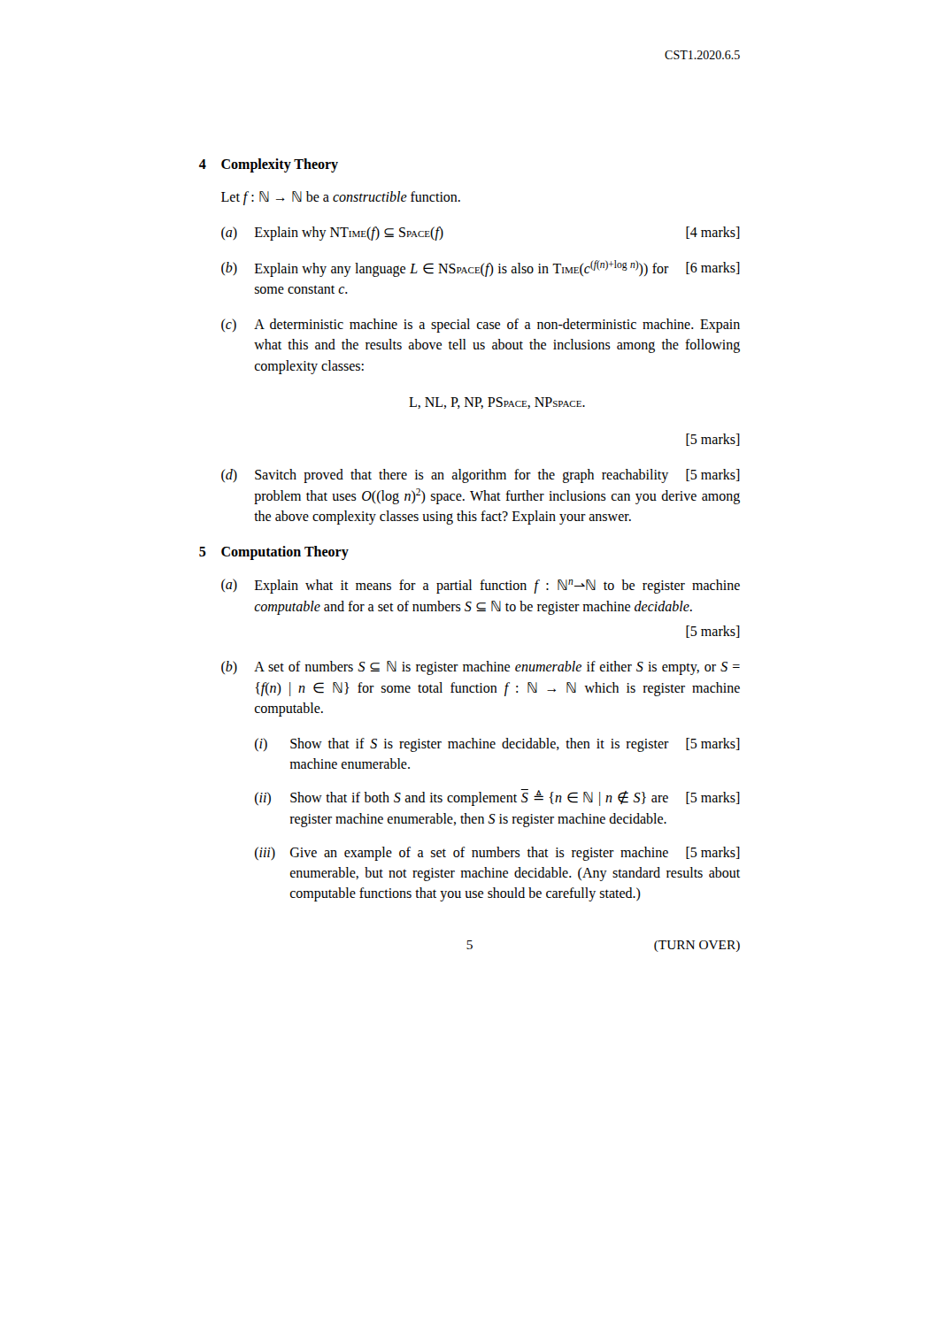CST1.2020.6.5
4 Complexity Theory
Let f : ℕ → ℕ be a constructible function.
(a) [4 marks] Explain why NTime(f) ⊆ Space(f)
(b) [6 marks] Explain why any language L ∈ NSpace(f) is also in Time(c(f(n)+log n))) for some constant c.
(c) A deterministic machine is a special case of a non-deterministic machine. Expain what this and the results above tell us about the inclusions among the following complexity classes:
L, NL, P, NP, PSpace, NPspace.
[5 marks]
(d) [5 marks] Savitch proved that there is an algorithm for the graph reachability problem that uses O((log n)2) space. What further inclusions can you derive among the above complexity classes using this fact? Explain your answer.
5 Computation Theory
(a) Explain what it means for a partial function f : ℕn⇀ℕ to be register machine computable and for a set of numbers S ⊆ ℕ to be register machine decidable.
[5 marks]
(b) A set of numbers S ⊆ ℕ is register machine enumerable if either S is empty, or S = {f(n) | n ∈ ℕ} for some total function f : ℕ → ℕ which is register machine computable.
(i) [5 marks] Show that if S is register machine decidable, then it is register machine enumerable.
(ii) [5 marks] Show that if both S and its complement S ≜ {n ∈ ℕ | n ∉ S} are register machine enumerable, then S is register machine decidable.
(iii) [5 marks] Give an example of a set of numbers that is register machine enumerable, but not register machine decidable. (Any standard results about computable functions that you use should be carefully stated.)
5
(TURN OVER)